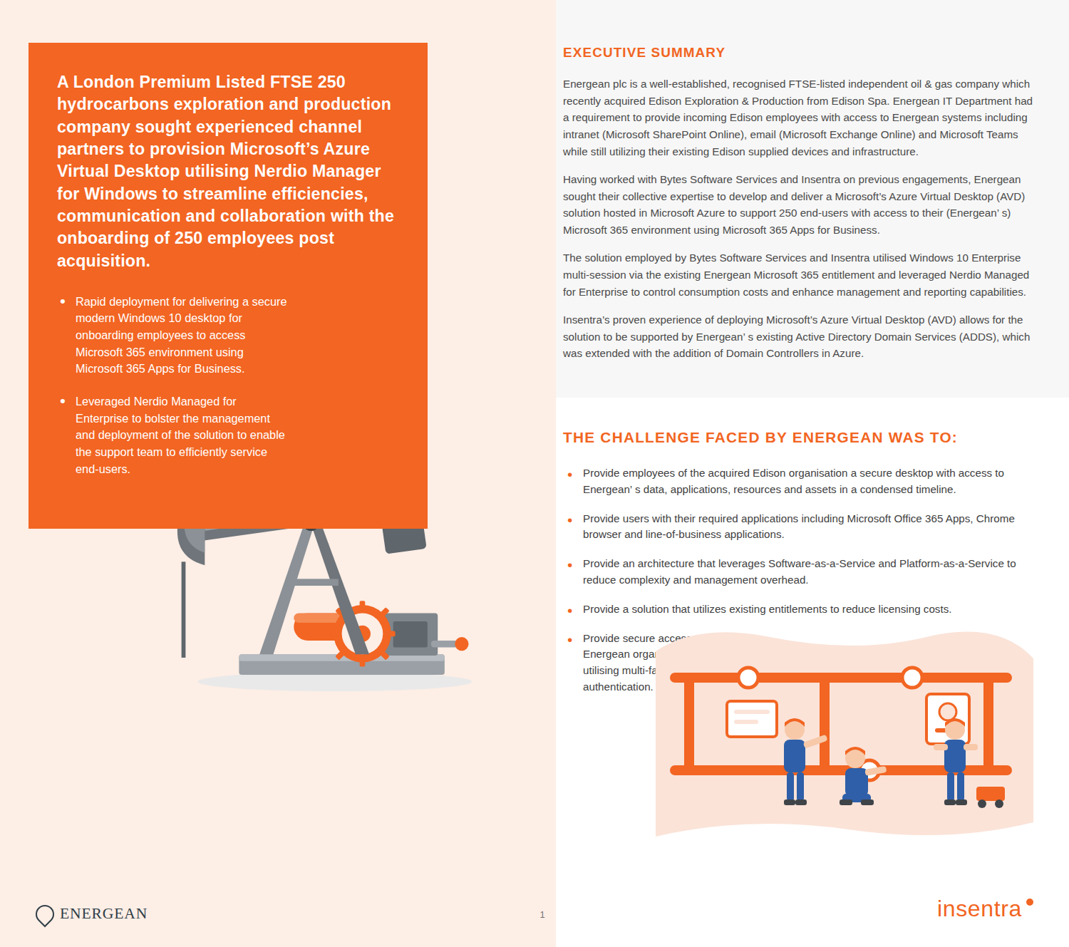A London Premium Listed FTSE 250 hydrocarbons exploration and production company sought experienced channel partners to provision Microsoft’s Azure Virtual Desktop utilising Nerdio Manager for Windows to streamline efficiencies, communication and collaboration with the onboarding of 250 employees post acquisition.
Rapid deployment for delivering a secure modern Windows 10 desktop for onboarding employees to access Microsoft 365 environment using Microsoft 365 Apps for Business.
Leveraged Nerdio Managed for Enterprise to bolster the management and deployment of the solution to enable the support team to efficiently service end-users.
Executive Summary
Energean plc is a well-established, recognised FTSE-listed independent oil & gas company which recently acquired Edison Exploration & Production from Edison Spa. Energean IT Department had a requirement to provide incoming Edison employees with access to Energean systems including intranet (Microsoft SharePoint Online), email (Microsoft Exchange Online) and Microsoft Teams while still utilizing their existing Edison supplied devices and infrastructure.
Having worked with Bytes Software Services and Insentra on previous engagements, Energean sought their collective expertise to develop and deliver a Microsoft’s Azure Virtual Desktop (AVD) solution hosted in Microsoft Azure to support 250 end-users with access to their (Energean’ s) Microsoft 365 environment using Microsoft 365 Apps for Business.
The solution employed by Bytes Software Services and Insentra utilised Windows 10 Enterprise multi-session via the existing Energean Microsoft 365 entitlement and leveraged Nerdio Managed for Enterprise to control consumption costs and enhance management and reporting capabilities.
Insentra’s proven experience of deploying Microsoft’s Azure Virtual Desktop (AVD) allows for the solution to be supported by Energean’ s existing Active Directory Domain Services (ADDS), which was extended with the addition of Domain Controllers in Azure.
The challenge faced by Energean was to:
Provide employees of the acquired Edison organisation a secure desktop with access to Energean’ s data, applications, resources and assets in a condensed timeline.
Provide users with their required applications including Microsoft Office 365 Apps, Chrome browser and line-of-business applications.
Provide an architecture that leverages Software-as-a-Service and Platform-as-a-Service to reduce complexity and management overhead.
Provide a solution that utilizes existing entitlements to reduce licensing costs.
Provide secure access to Energean organisation utilising multi-factor authentication.
ENERGEAN
1
insentra